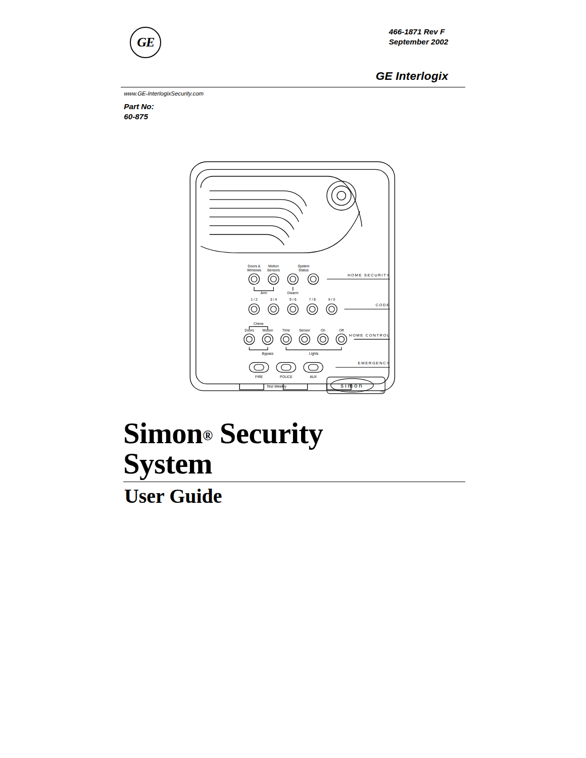466-1871 Rev F
September 2002
GE Interlogix
www.GE-InterlogixSecurity.com
Part No:
60-875
Doors & Windows Motion Sensors System Status Arm Disarm HOME SECURITY 1 / 2 3 / 4 5 / 6 7 / 8 9 / 0 CODE Chime Doors Motion Time Sensor On Off Bypass Lights HOME CONTROL FIRE POLICE AUX EMERGENCY Test Weekly simon TM
Simon® Security
System
User Guide